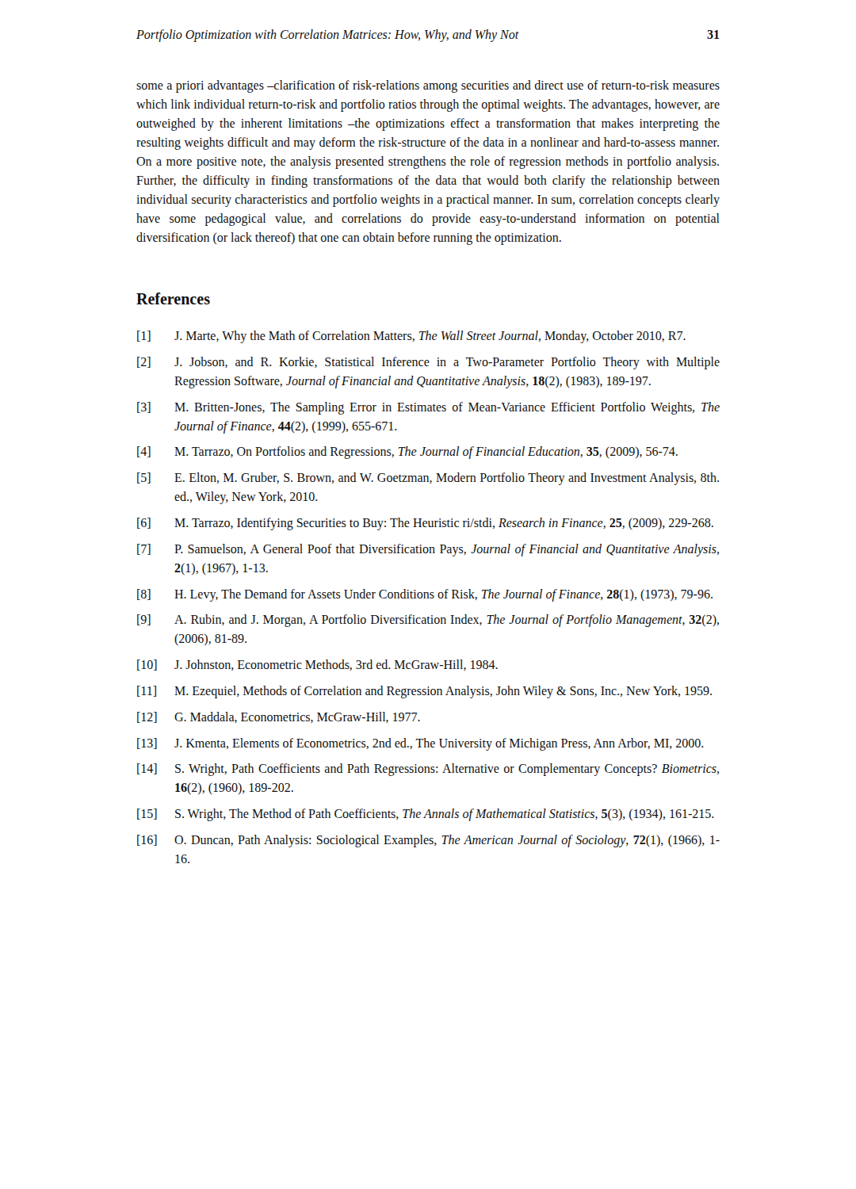Portfolio Optimization with Correlation Matrices: How, Why, and Why Not 31
some a priori advantages –clarification of risk-relations among securities and direct use of return-to-risk measures which link individual return-to-risk and portfolio ratios through the optimal weights. The advantages, however, are outweighed by the inherent limitations –the optimizations effect a transformation that makes interpreting the resulting weights difficult and may deform the risk-structure of the data in a nonlinear and hard-to-assess manner. On a more positive note, the analysis presented strengthens the role of regression methods in portfolio analysis. Further, the difficulty in finding transformations of the data that would both clarify the relationship between individual security characteristics and portfolio weights in a practical manner. In sum, correlation concepts clearly have some pedagogical value, and correlations do provide easy-to-understand information on potential diversification (or lack thereof) that one can obtain before running the optimization.
References
[1] J. Marte, Why the Math of Correlation Matters, The Wall Street Journal, Monday, October 2010, R7.
[2] J. Jobson, and R. Korkie, Statistical Inference in a Two-Parameter Portfolio Theory with Multiple Regression Software, Journal of Financial and Quantitative Analysis, 18(2), (1983), 189-197.
[3] M. Britten-Jones, The Sampling Error in Estimates of Mean-Variance Efficient Portfolio Weights, The Journal of Finance, 44(2), (1999), 655-671.
[4] M. Tarrazo, On Portfolios and Regressions, The Journal of Financial Education, 35, (2009), 56-74.
[5] E. Elton, M. Gruber, S. Brown, and W. Goetzman, Modern Portfolio Theory and Investment Analysis, 8th. ed., Wiley, New York, 2010.
[6] M. Tarrazo, Identifying Securities to Buy: The Heuristic ri/stdi, Research in Finance, 25, (2009), 229-268.
[7] P. Samuelson, A General Poof that Diversification Pays, Journal of Financial and Quantitative Analysis, 2(1), (1967), 1-13.
[8] H. Levy, The Demand for Assets Under Conditions of Risk, The Journal of Finance, 28(1), (1973), 79-96.
[9] A. Rubin, and J. Morgan, A Portfolio Diversification Index, The Journal of Portfolio Management, 32(2), (2006), 81-89.
[10] J. Johnston, Econometric Methods, 3rd ed. McGraw-Hill, 1984.
[11] M. Ezequiel, Methods of Correlation and Regression Analysis, John Wiley & Sons, Inc., New York, 1959.
[12] G. Maddala, Econometrics, McGraw-Hill, 1977.
[13] J. Kmenta, Elements of Econometrics, 2nd ed., The University of Michigan Press, Ann Arbor, MI, 2000.
[14] S. Wright, Path Coefficients and Path Regressions: Alternative or Complementary Concepts? Biometrics, 16(2), (1960), 189-202.
[15] S. Wright, The Method of Path Coefficients, The Annals of Mathematical Statistics, 5(3), (1934), 161-215.
[16] O. Duncan, Path Analysis: Sociological Examples, The American Journal of Sociology, 72(1), (1966), 1-16.